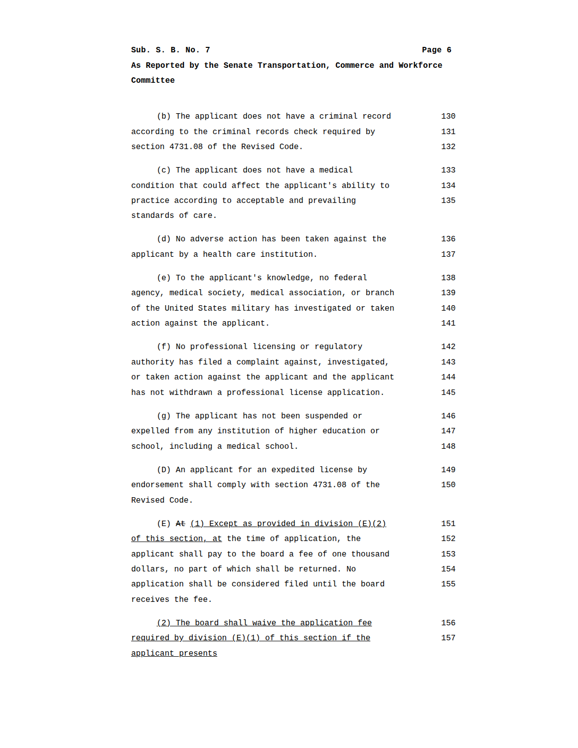Sub. S. B. No. 7 Page 6
As Reported by the Senate Transportation, Commerce and Workforce Committee
(b) The applicant does not have a criminal record according to the criminal records check required by section 4731.08 of the Revised Code.130131132
(c) The applicant does not have a medical condition that could affect the applicant's ability to practice according to acceptable and prevailing standards of care.133134135
(d) No adverse action has been taken against the applicant by a health care institution.136137
(e) To the applicant's knowledge, no federal agency, medical society, medical association, or branch of the United States military has investigated or taken action against the applicant.138139140141
(f) No professional licensing or regulatory authority has filed a complaint against, investigated, or taken action against the applicant and the applicant has not withdrawn a professional license application.142143144145
(g) The applicant has not been suspended or expelled from any institution of higher education or school, including a medical school.146147148
(D) An applicant for an expedited license by endorsement shall comply with section 4731.08 of the Revised Code.149150
(E) At (1) Except as provided in division (E)(2) of this section, at the time of application, the applicant shall pay to the board a fee of one thousand dollars, no part of which shall be returned. No application shall be considered filed until the board receives the fee.151152153154155
(2) The board shall waive the application fee required by division (E)(1) of this section if the applicant presents 156157